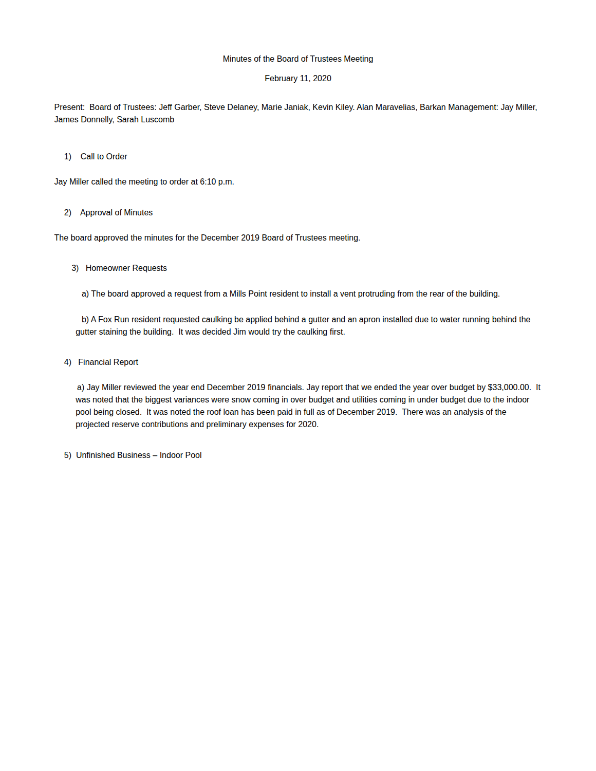Minutes of the Board of Trustees Meeting
February 11, 2020
Present: Board of Trustees: Jeff Garber, Steve Delaney, Marie Janiak, Kevin Kiley. Alan Maravelias, Barkan Management: Jay Miller, James Donnelly, Sarah Luscomb
1) Call to Order
Jay Miller called the meeting to order at 6:10 p.m.
2) Approval of Minutes
The board approved the minutes for the December 2019 Board of Trustees meeting.
3) Homeowner Requests
a) The board approved a request from a Mills Point resident to install a vent protruding from the rear of the building.
b) A Fox Run resident requested caulking be applied behind a gutter and an apron installed due to water running behind the gutter staining the building. It was decided Jim would try the caulking first.
4) Financial Report
a) Jay Miller reviewed the year end December 2019 financials. Jay report that we ended the year over budget by $33,000.00. It was noted that the biggest variances were snow coming in over budget and utilities coming in under budget due to the indoor pool being closed. It was noted the roof loan has been paid in full as of December 2019. There was an analysis of the projected reserve contributions and preliminary expenses for 2020.
5) Unfinished Business – Indoor Pool